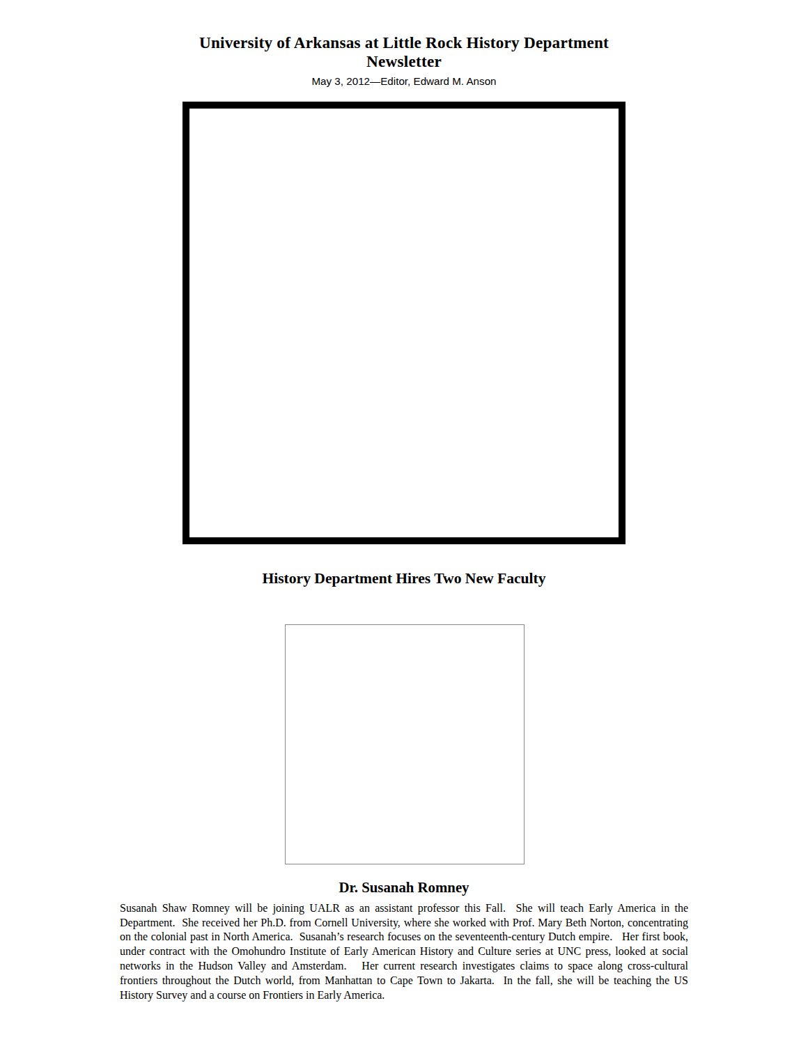University of Arkansas at Little Rock History Department
Newsletter
May 3, 2012—Editor, Edward M. Anson
History Department Hires Two New Faculty
Dr. Susanah Romney
Susanah Shaw Romney will be joining UALR as an assistant professor this Fall. She will teach Early America in the Department. She received her Ph.D. from Cornell University, where she worked with Prof. Mary Beth Norton, concentrating on the colonial past in North America. Susanah’s research focuses on the seventeenth-century Dutch empire. Her first book, under contract with the Omohundro Institute of Early American History and Culture series at UNC press, looked at social networks in the Hudson Valley and Amsterdam. Her current research investigates claims to space along cross-cultural frontiers throughout the Dutch world, from Manhattan to Cape Town to Jakarta. In the fall, she will be teaching the US History Survey and a course on Frontiers in Early America.